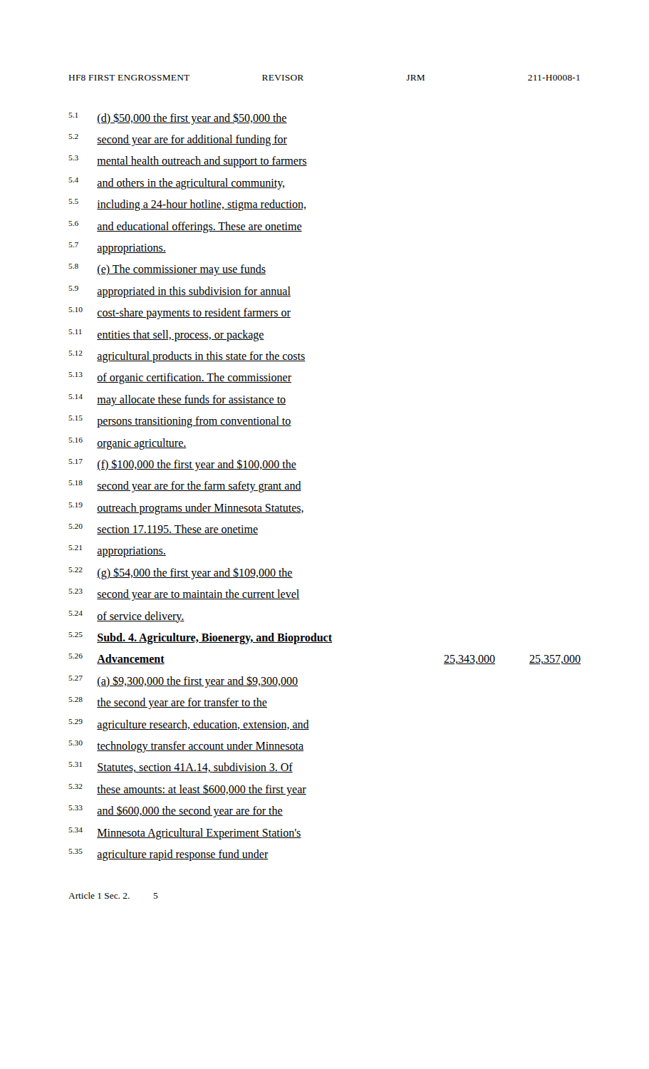HF8 FIRST ENGROSSMENT
REVISOR
JRM
211-H0008-1
| 5.1 | (d) $50,000 the first year and $50,000 the | | |
| 5.2 | second year are for additional funding for | | |
| 5.3 | mental health outreach and support to farmers | | |
| 5.4 | and others in the agricultural community, | | |
| 5.5 | including a 24-hour hotline, stigma reduction, | | |
| 5.6 | and educational offerings. These are onetime | | |
| 5.7 | appropriations. | | |
| 5.8 | (e) The commissioner may use funds | | |
| 5.9 | appropriated in this subdivision for annual | | |
| 5.10 | cost-share payments to resident farmers or | | |
| 5.11 | entities that sell, process, or package | | |
| 5.12 | agricultural products in this state for the costs | | |
| 5.13 | of organic certification. The commissioner | | |
| 5.14 | may allocate these funds for assistance to | | |
| 5.15 | persons transitioning from conventional to | | |
| 5.16 | organic agriculture. | | |
| 5.17 | (f) $100,000 the first year and $100,000 the | | |
| 5.18 | second year are for the farm safety grant and | | |
| 5.19 | outreach programs under Minnesota Statutes, | | |
| 5.20 | section 17.1195. These are onetime | | |
| 5.21 | appropriations. | | |
| 5.22 | (g) $54,000 the first year and $109,000 the | | |
| 5.23 | second year are to maintain the current level | | |
| 5.24 | of service delivery. | | |
| 5.25 | Subd. 4. Agriculture, Bioenergy, and Bioproduct | | |
| 5.26 | Advancement | 25,343,000 | 25,357,000 |
| 5.27 | (a) $9,300,000 the first year and $9,300,000 | | |
| 5.28 | the second year are for transfer to the | | |
| 5.29 | agriculture research, education, extension, and | | |
| 5.30 | technology transfer account under Minnesota | | |
| 5.31 | Statutes, section 41A.14, subdivision 3. Of | | |
| 5.32 | these amounts: at least $600,000 the first year | | |
| 5.33 | and $600,000 the second year are for the | | |
| 5.34 | Minnesota Agricultural Experiment Station's | | |
| 5.35 | agriculture rapid response fund under | | |
Article 1 Sec. 2. 5